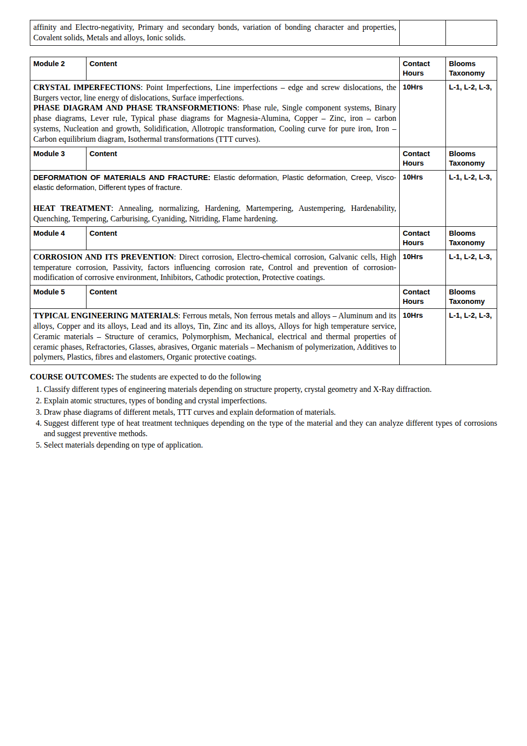| affinity and Electro-negativity, Primary and secondary bonds, variation of bonding character and properties, Covalent solids, Metals and alloys, Ionic solids. | | |
| Module 2 | Content | Contact Hours | Blooms Taxonomy |
| CRYSTAL IMPERFECTIONS : Point Imperfections, Line imperfections – edge and screw dislocations, the Burgers vector, line energy of dislocations, Surface imperfections. PHASE DIAGRAM AND PHASE TRANSFORMETIONS : Phase rule, Single component systems, Binary phase diagrams, Lever rule, Typical phase diagrams for Magnesia-Alumina, Copper – Zinc, iron – carbon systems, Nucleation and growth, Solidification, Allotropic transformation, Cooling curve for pure iron, Iron – Carbon equilibrium diagram, Isothermal transformations (TTT curves). | 10Hrs | L-1, L-2, L-3, |
| Module 3 | Content | Contact Hours | Blooms Taxonomy |
| DEFORMATION OF MATERIALS AND FRACTURE: Elastic deformation, Plastic deformation, Creep, Visco-elastic deformation, Different types of fracture. HEAT TREATMENT : Annealing, normalizing, Hardening, Martempering, Austempering, Hardenability, Quenching, Tempering, Carburising, Cyaniding, Nitriding, Flame hardening. | 10Hrs | L-1, L-2, L-3, |
| Module 4 | Content | Contact Hours | Blooms Taxonomy |
| CORROSION AND ITS PREVENTION : Direct corrosion, Electro-chemical corrosion, Galvanic cells, High temperature corrosion, Passivity, factors influencing corrosion rate, Control and prevention of corrosion-modification of corrosive environment, Inhibitors, Cathodic protection, Protective coatings. | 10Hrs | L-1, L-2, L-3, |
| Module 5 | Content | Contact Hours | Blooms Taxonomy |
| TYPICAL ENGINEERING MATERIALS : Ferrous metals, Non ferrous metals and alloys – Aluminum and its alloys, Copper and its alloys, Lead and its alloys, Tin, Zinc and its alloys, Alloys for high temperature service, Ceramic materials – Structure of ceramics, Polymorphism, Mechanical, electrical and thermal properties of ceramic phases, Refractories, Glasses, abrasives, Organic materials – Mechanism of polymerization, Additives to polymers, Plastics, fibres and elastomers, Organic protective coatings. | 10Hrs | L-1, L-2, L-3, |
COURSE OUTCOMES: The students are expected to do the following
Classify different types of engineering materials depending on structure property, crystal geometry and X-Ray diffraction.
Explain atomic structures, types of bonding and crystal imperfections.
Draw phase diagrams of different metals, TTT curves and explain deformation of materials.
Suggest different type of heat treatment techniques depending on the type of the material and they can analyze different types of corrosions and suggest preventive methods.
Select materials depending on type of application.